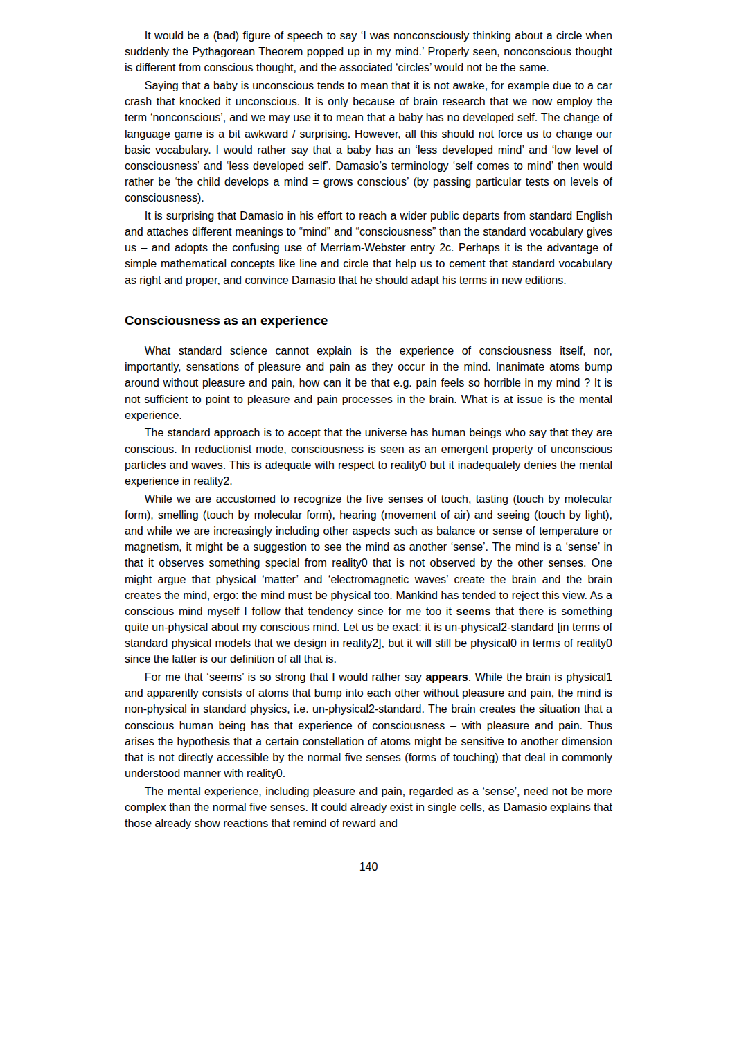It would be a (bad) figure of speech to say ‘I was nonconsciously thinking about a circle when suddenly the Pythagorean Theorem popped up in my mind.’ Properly seen, nonconscious thought is different from conscious thought, and the associated ‘circles’ would not be the same.
Saying that a baby is unconscious tends to mean that it is not awake, for example due to a car crash that knocked it unconscious. It is only because of brain research that we now employ the term ‘nonconscious’, and we may use it to mean that a baby has no developed self. The change of language game is a bit awkward / surprising. However, all this should not force us to change our basic vocabulary. I would rather say that a baby has an ‘less developed mind’ and ‘low level of consciousness’ and ‘less developed self’. Damasio’s terminology ‘self comes to mind’ then would rather be ‘the child develops a mind = grows conscious’ (by passing particular tests on levels of consciousness).
It is surprising that Damasio in his effort to reach a wider public departs from standard English and attaches different meanings to “mind” and “consciousness” than the standard vocabulary gives us – and adopts the confusing use of Merriam-Webster entry 2c. Perhaps it is the advantage of simple mathematical concepts like line and circle that help us to cement that standard vocabulary as right and proper, and convince Damasio that he should adapt his terms in new editions.
Consciousness as an experience
What standard science cannot explain is the experience of consciousness itself, nor, importantly, sensations of pleasure and pain as they occur in the mind. Inanimate atoms bump around without pleasure and pain, how can it be that e.g. pain feels so horrible in my mind ? It is not sufficient to point to pleasure and pain processes in the brain. What is at issue is the mental experience.
The standard approach is to accept that the universe has human beings who say that they are conscious. In reductionist mode, consciousness is seen as an emergent property of unconscious particles and waves. This is adequate with respect to reality0 but it inadequately denies the mental experience in reality2.
While we are accustomed to recognize the five senses of touch, tasting (touch by molecular form), smelling (touch by molecular form), hearing (movement of air) and seeing (touch by light), and while we are increasingly including other aspects such as balance or sense of temperature or magnetism, it might be a suggestion to see the mind as another ‘sense’. The mind is a ‘sense’ in that it observes something special from reality0 that is not observed by the other senses. One might argue that physical ‘matter’ and ‘electromagnetic waves’ create the brain and the brain creates the mind, ergo: the mind must be physical too. Mankind has tended to reject this view. As a conscious mind myself I follow that tendency since for me too it seems that there is something quite un-physical about my conscious mind. Let us be exact: it is un-physical2-standard [in terms of standard physical models that we design in reality2], but it will still be physical0 in terms of reality0 since the latter is our definition of all that is.
For me that ‘seems’ is so strong that I would rather say appears. While the brain is physical1 and apparently consists of atoms that bump into each other without pleasure and pain, the mind is non-physical in standard physics, i.e. un-physical2-standard. The brain creates the situation that a conscious human being has that experience of consciousness – with pleasure and pain. Thus arises the hypothesis that a certain constellation of atoms might be sensitive to another dimension that is not directly accessible by the normal five senses (forms of touching) that deal in commonly understood manner with reality0.
The mental experience, including pleasure and pain, regarded as a ‘sense’, need not be more complex than the normal five senses. It could already exist in single cells, as Damasio explains that those already show reactions that remind of reward and
140